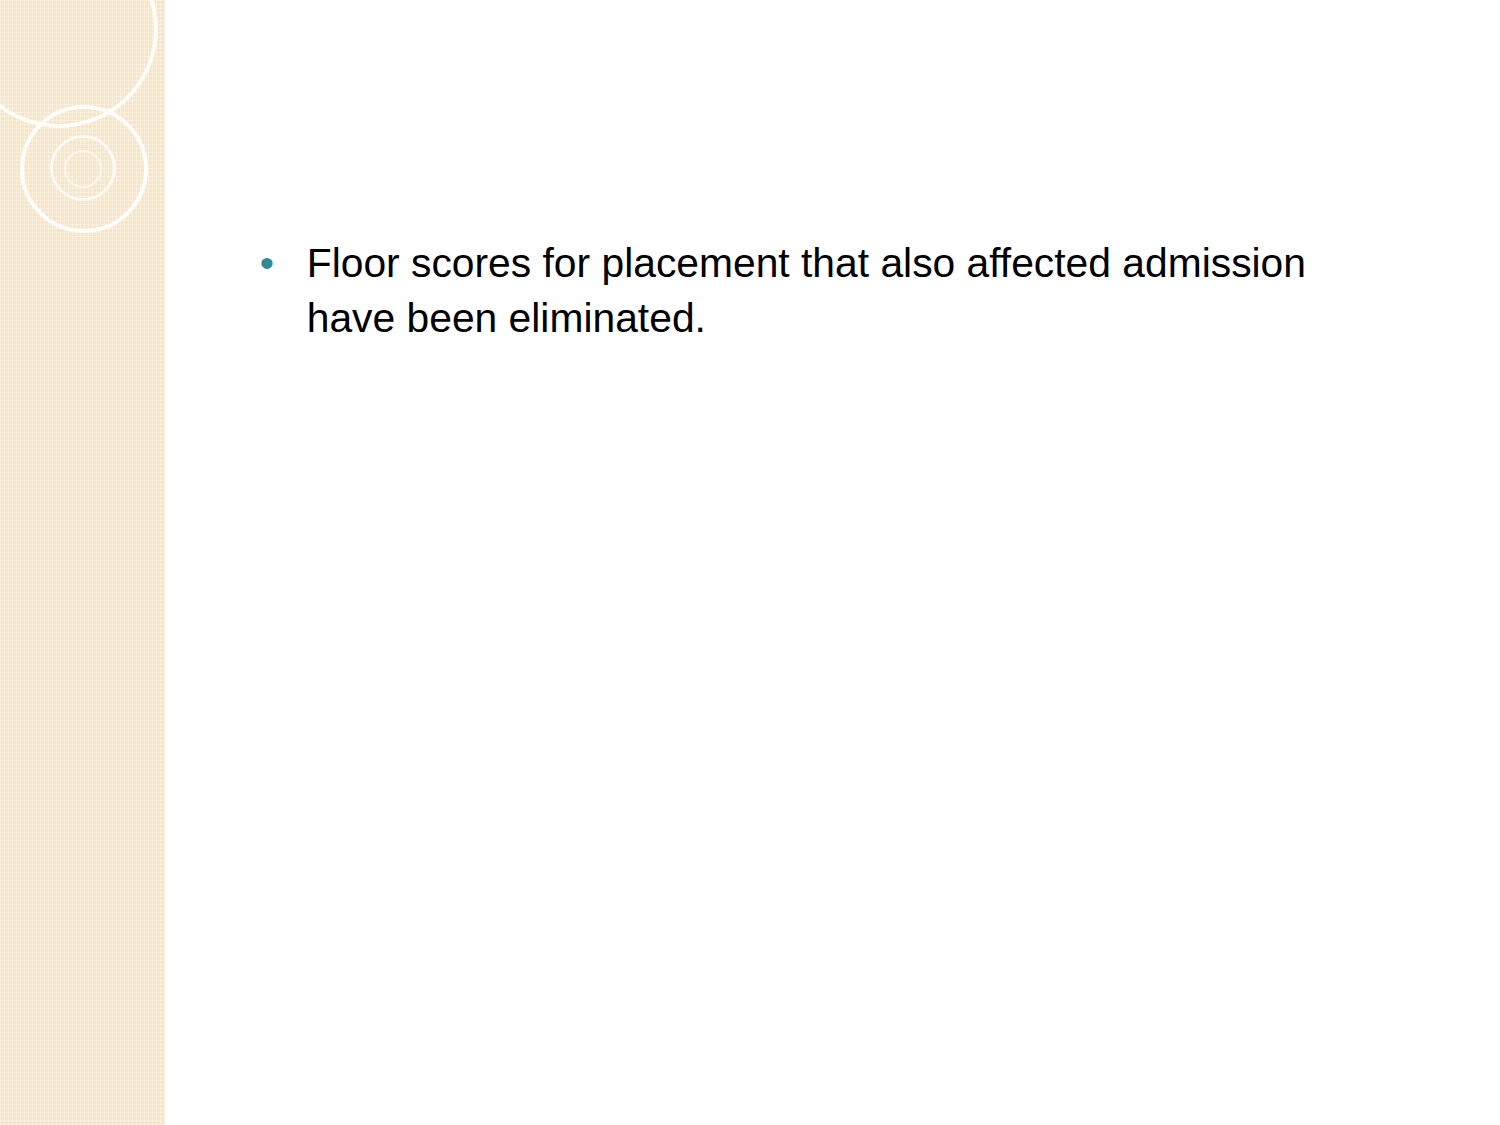Floor scores for placement that also affected admission have been eliminated.